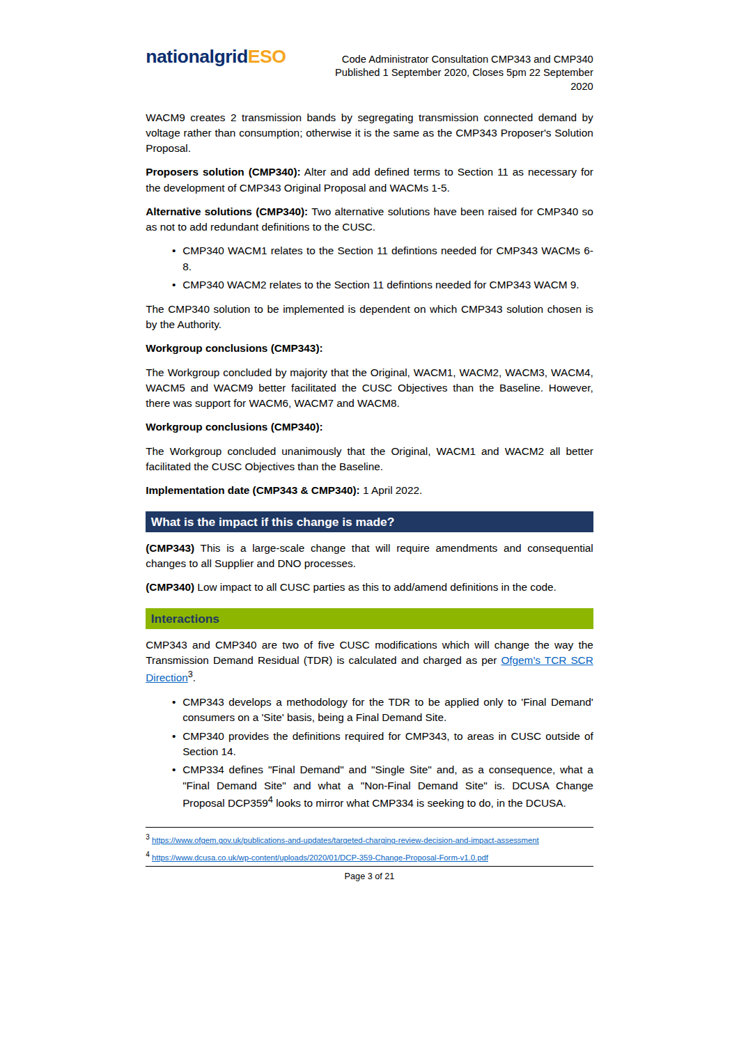national grid ESO
Code Administrator Consultation CMP343 and CMP340
Published 1 September 2020, Closes 5pm 22 September 2020
WACM9 creates 2 transmission bands by segregating transmission connected demand by voltage rather than consumption; otherwise it is the same as the CMP343 Proposer's Solution Proposal.
Proposers solution (CMP340): Alter and add defined terms to Section 11 as necessary for the development of CMP343 Original Proposal and WACMs 1-5.
Alternative solutions (CMP340): Two alternative solutions have been raised for CMP340 so as not to add redundant definitions to the CUSC.
CMP340 WACM1 relates to the Section 11 defintions needed for CMP343 WACMs 6-8.
CMP340 WACM2 relates to the Section 11 defintions needed for CMP343 WACM 9.
The CMP340 solution to be implemented is dependent on which CMP343 solution chosen is by the Authority.
Workgroup conclusions (CMP343):
The Workgroup concluded by majority that the Original, WACM1, WACM2, WACM3, WACM4, WACM5 and WACM9 better facilitated the CUSC Objectives than the Baseline. However, there was support for WACM6, WACM7 and WACM8.
Workgroup conclusions (CMP340):
The Workgroup concluded unanimously that the Original, WACM1 and WACM2 all better facilitated the CUSC Objectives than the Baseline.
Implementation date (CMP343 & CMP340): 1 April 2022.
What is the impact if this change is made?
(CMP343) This is a large-scale change that will require amendments and consequential changes to all Supplier and DNO processes.
(CMP340) Low impact to all CUSC parties as this to add/amend definitions in the code.
Interactions
CMP343 and CMP340 are two of five CUSC modifications which will change the way the Transmission Demand Residual (TDR) is calculated and charged as per Ofgem's TCR SCR Direction3.
CMP343 develops a methodology for the TDR to be applied only to 'Final Demand' consumers on a 'Site' basis, being a Final Demand Site.
CMP340 provides the definitions required for CMP343, to areas in CUSC outside of Section 14.
CMP334 defines "Final Demand" and "Single Site" and, as a consequence, what a "Final Demand Site" and what a "Non-Final Demand Site" is. DCUSA Change Proposal DCP3594 looks to mirror what CMP334 is seeking to do, in the DCUSA.
3 https://www.ofgem.gov.uk/publications-and-updates/targeted-charging-review-decision-and-impact-assessment
4 https://www.dcusa.co.uk/wp-content/uploads/2020/01/DCP-359-Change-Proposal-Form-v1.0.pdf
Page 3 of 21